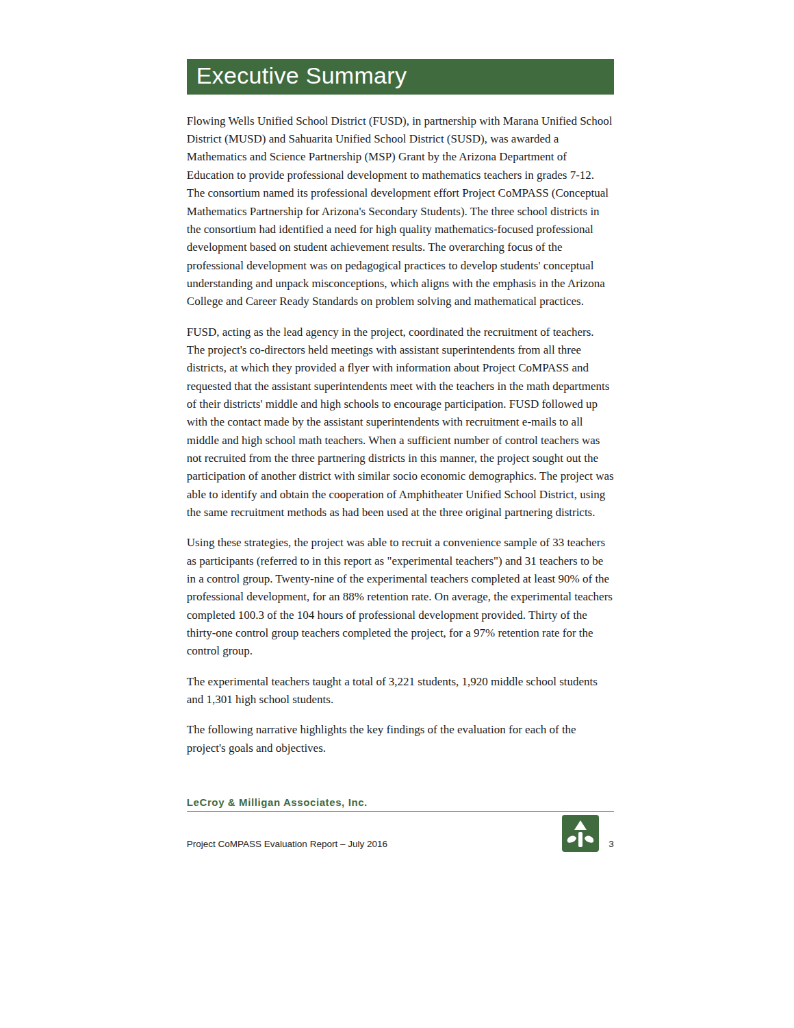Executive Summary
Flowing Wells Unified School District (FUSD), in partnership with Marana Unified School District (MUSD) and Sahuarita Unified School District (SUSD), was awarded a Mathematics and Science Partnership (MSP) Grant by the Arizona Department of Education to provide professional development to mathematics teachers in grades 7-12. The consortium named its professional development effort Project CoMPASS (Conceptual Mathematics Partnership for Arizona's Secondary Students). The three school districts in the consortium had identified a need for high quality mathematics-focused professional development based on student achievement results. The overarching focus of the professional development was on pedagogical practices to develop students' conceptual understanding and unpack misconceptions, which aligns with the emphasis in the Arizona College and Career Ready Standards on problem solving and mathematical practices.
FUSD, acting as the lead agency in the project, coordinated the recruitment of teachers. The project's co-directors held meetings with assistant superintendents from all three districts, at which they provided a flyer with information about Project CoMPASS and requested that the assistant superintendents meet with the teachers in the math departments of their districts' middle and high schools to encourage participation. FUSD followed up with the contact made by the assistant superintendents with recruitment e-mails to all middle and high school math teachers. When a sufficient number of control teachers was not recruited from the three partnering districts in this manner, the project sought out the participation of another district with similar socio economic demographics. The project was able to identify and obtain the cooperation of Amphitheater Unified School District, using the same recruitment methods as had been used at the three original partnering districts.
Using these strategies, the project was able to recruit a convenience sample of 33 teachers as participants (referred to in this report as "experimental teachers") and 31 teachers to be in a control group. Twenty-nine of the experimental teachers completed at least 90% of the professional development, for an 88% retention rate. On average, the experimental teachers completed 100.3 of the 104 hours of professional development provided. Thirty of the thirty-one control group teachers completed the project, for a 97% retention rate for the control group.
The experimental teachers taught a total of 3,221 students, 1,920 middle school students and 1,301 high school students.
The following narrative highlights the key findings of the evaluation for each of the project's goals and objectives.
LeCroy & Milligan Associates, Inc.
Project CoMPASS Evaluation Report – July 2016
3